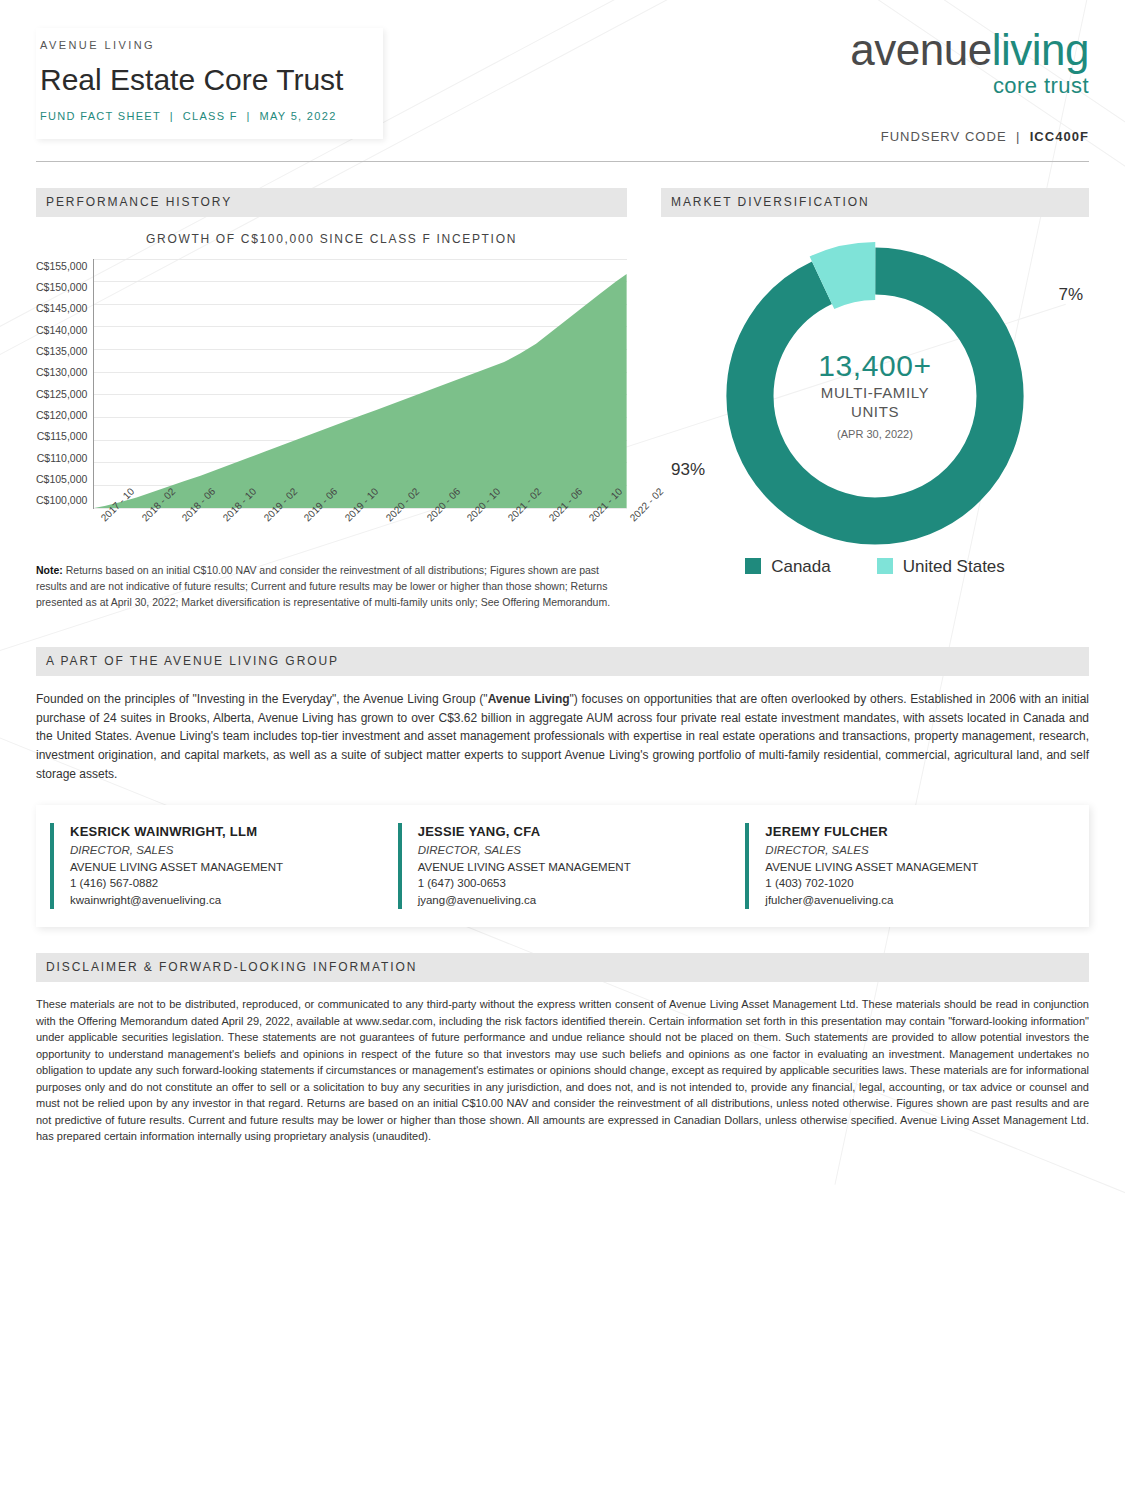AVENUE LIVING
Real Estate Core Trust
FUND FACT SHEET | CLASS F | MAY 5, 2022
avenue living
core trust
FUNDSERV CODE | ICC400F
PERFORMANCE HISTORY
GROWTH OF C$100,000 SINCE CLASS F INCEPTION
C$155,000
C$150,000
C$145,000
C$140,000
C$135,000
C$130,000
C$125,000
C$120,000
C$115,000
C$110,000
C$105,000
C$100,000
2017 - 10 2018 - 02 2018 - 06 2018 - 10 2019 - 02 2019 - 06 2019 - 10 2020 - 02 2020 - 06 2020 - 10 2021 - 02 2021 - 06 2021 - 10 2022 - 02
Note: Returns based on an initial C$10.00 NAV and consider the reinvestment of all distributions; Figures shown are past results and are not indicative of future results; Current and future results may be lower or higher than those shown; Returns presented as at April 30, 2022; Market diversification is representative of multi-family units only; See Offering Memorandum.
MARKET DIVERSIFICATION
13,400+
MULTI-FAMILY
UNITS
(APR 30, 2022)
7%
93%
Canada
United States
A PART OF THE AVENUE LIVING GROUP
Founded on the principles of "Investing in the Everyday", the Avenue Living Group ("Avenue Living") focuses on opportunities that are often overlooked by others. Established in 2006 with an initial purchase of 24 suites in Brooks, Alberta, Avenue Living has grown to over C$3.62 billion in aggregate AUM across four private real estate investment mandates, with assets located in Canada and the United States. Avenue Living's team includes top-tier investment and asset management professionals with expertise in real estate operations and transactions, property management, research, investment origination, and capital markets, as well as a suite of subject matter experts to support Avenue Living's growing portfolio of multi-family residential, commercial, agricultural land, and self storage assets.
KESRICK WAINWRIGHT, LLM
DIRECTOR, SALES
AVENUE LIVING ASSET MANAGEMENT
1 (416) 567-0882
kwainwright@avenueliving.ca
JESSIE YANG, CFA
DIRECTOR, SALES
AVENUE LIVING ASSET MANAGEMENT
1 (647) 300-0653
jyang@avenueliving.ca
JEREMY FULCHER
DIRECTOR, SALES
AVENUE LIVING ASSET MANAGEMENT
1 (403) 702-1020
jfulcher@avenueliving.ca
DISCLAIMER & FORWARD-LOOKING INFORMATION
These materials are not to be distributed, reproduced, or communicated to any third-party without the express written consent of Avenue Living Asset Management Ltd. These materials should be read in conjunction with the Offering Memorandum dated April 29, 2022, available at www.sedar.com, including the risk factors identified therein. Certain information set forth in this presentation may contain "forward-looking information" under applicable securities legislation. These statements are not guarantees of future performance and undue reliance should not be placed on them. Such statements are provided to allow potential investors the opportunity to understand management's beliefs and opinions in respect of the future so that investors may use such beliefs and opinions as one factor in evaluating an investment. Management undertakes no obligation to update any such forward-looking statements if circumstances or management's estimates or opinions should change, except as required by applicable securities laws. These materials are for informational purposes only and do not constitute an offer to sell or a solicitation to buy any securities in any jurisdiction, and does not, and is not intended to, provide any financial, legal, accounting, or tax advice or counsel and must not be relied upon by any investor in that regard. Returns are based on an initial C$10.00 NAV and consider the reinvestment of all distributions, unless noted otherwise. Figures shown are past results and are not predictive of future results. Current and future results may be lower or higher than those shown. All amounts are expressed in Canadian Dollars, unless otherwise specified. Avenue Living Asset Management Ltd. has prepared certain information internally using proprietary analysis (unaudited).